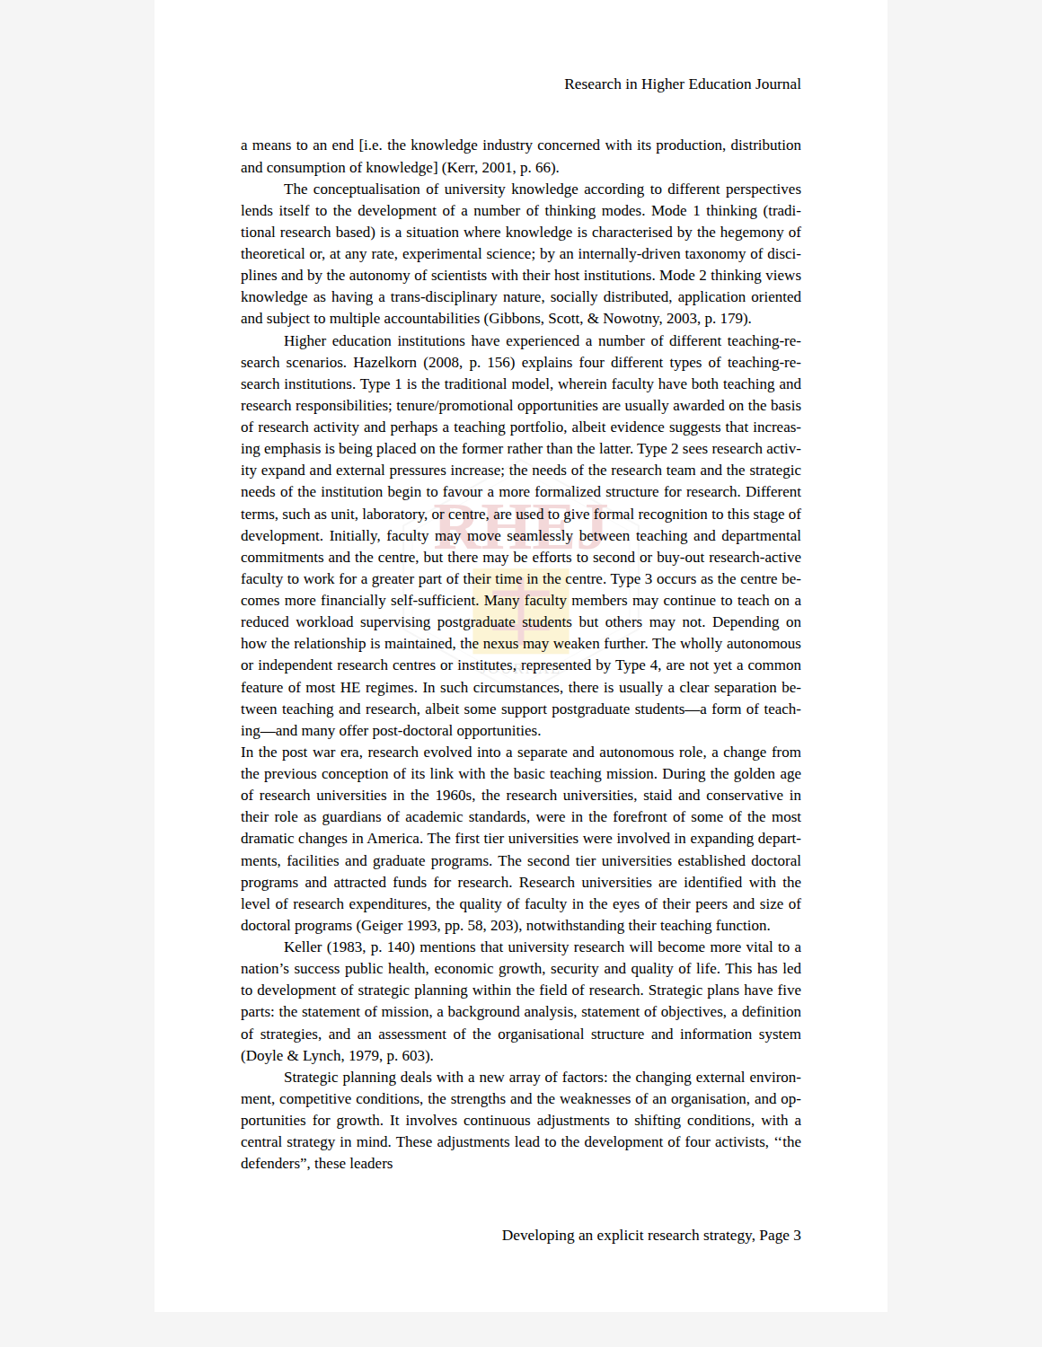RHEJ JOURNAL
Research in Higher Education Journal
a means to an end [i.e. the knowledge industry concerned with its production, distribution and consumption of knowledge] (Kerr, 2001, p. 66).
The conceptualisation of university knowledge according to different perspectives lends itself to the development of a number of thinking modes. Mode 1 thinking (traditional research based) is a situation where knowledge is characterised by the hegemony of theoretical or, at any rate, experimental science; by an internally-driven taxonomy of disciplines and by the autonomy of scientists with their host institutions. Mode 2 thinking views knowledge as having a trans-disciplinary nature, socially distributed, application oriented and subject to multiple accountabilities (Gibbons, Scott, & Nowotny, 2003, p. 179).
Higher education institutions have experienced a number of different teaching-research scenarios. Hazelkorn (2008, p. 156) explains four different types of teaching-research institutions. Type 1 is the traditional model, wherein faculty have both teaching and research responsibilities; tenure/promotional opportunities are usually awarded on the basis of research activity and perhaps a teaching portfolio, albeit evidence suggests that increasing emphasis is being placed on the former rather than the latter. Type 2 sees research activity expand and external pressures increase; the needs of the research team and the strategic needs of the institution begin to favour a more formalized structure for research. Different terms, such as unit, laboratory, or centre, are used to give formal recognition to this stage of development. Initially, faculty may move seamlessly between teaching and departmental commitments and the centre, but there may be efforts to second or buy-out research-active faculty to work for a greater part of their time in the centre. Type 3 occurs as the centre becomes more financially self-sufficient. Many faculty members may continue to teach on a reduced workload supervising postgraduate students but others may not. Depending on how the relationship is maintained, the nexus may weaken further. The wholly autonomous or independent research centres or institutes, represented by Type 4, are not yet a common feature of most HE regimes. In such circumstances, there is usually a clear separation between teaching and research, albeit some support postgraduate students—a form of teaching—and many offer post-doctoral opportunities.
In the post war era, research evolved into a separate and autonomous role, a change from the previous conception of its link with the basic teaching mission. During the golden age of research universities in the 1960s, the research universities, staid and conservative in their role as guardians of academic standards, were in the forefront of some of the most dramatic changes in America. The first tier universities were involved in expanding departments, facilities and graduate programs. The second tier universities established doctoral programs and attracted funds for research. Research universities are identified with the level of research expenditures, the quality of faculty in the eyes of their peers and size of doctoral programs (Geiger 1993, pp. 58, 203), notwithstanding their teaching function.
Keller (1983, p. 140) mentions that university research will become more vital to a nation’s success public health, economic growth, security and quality of life. This has led to development of strategic planning within the field of research. Strategic plans have five parts: the statement of mission, a background analysis, statement of objectives, a definition of strategies, and an assessment of the organisational structure and information system (Doyle & Lynch, 1979, p. 603).
Strategic planning deals with a new array of factors: the changing external environment, competitive conditions, the strengths and the weaknesses of an organisation, and opportunities for growth. It involves continuous adjustments to shifting conditions, with a central strategy in mind. These adjustments lead to the development of four activists, ‘‘the defenders”, these leaders
Developing an explicit research strategy, Page 3